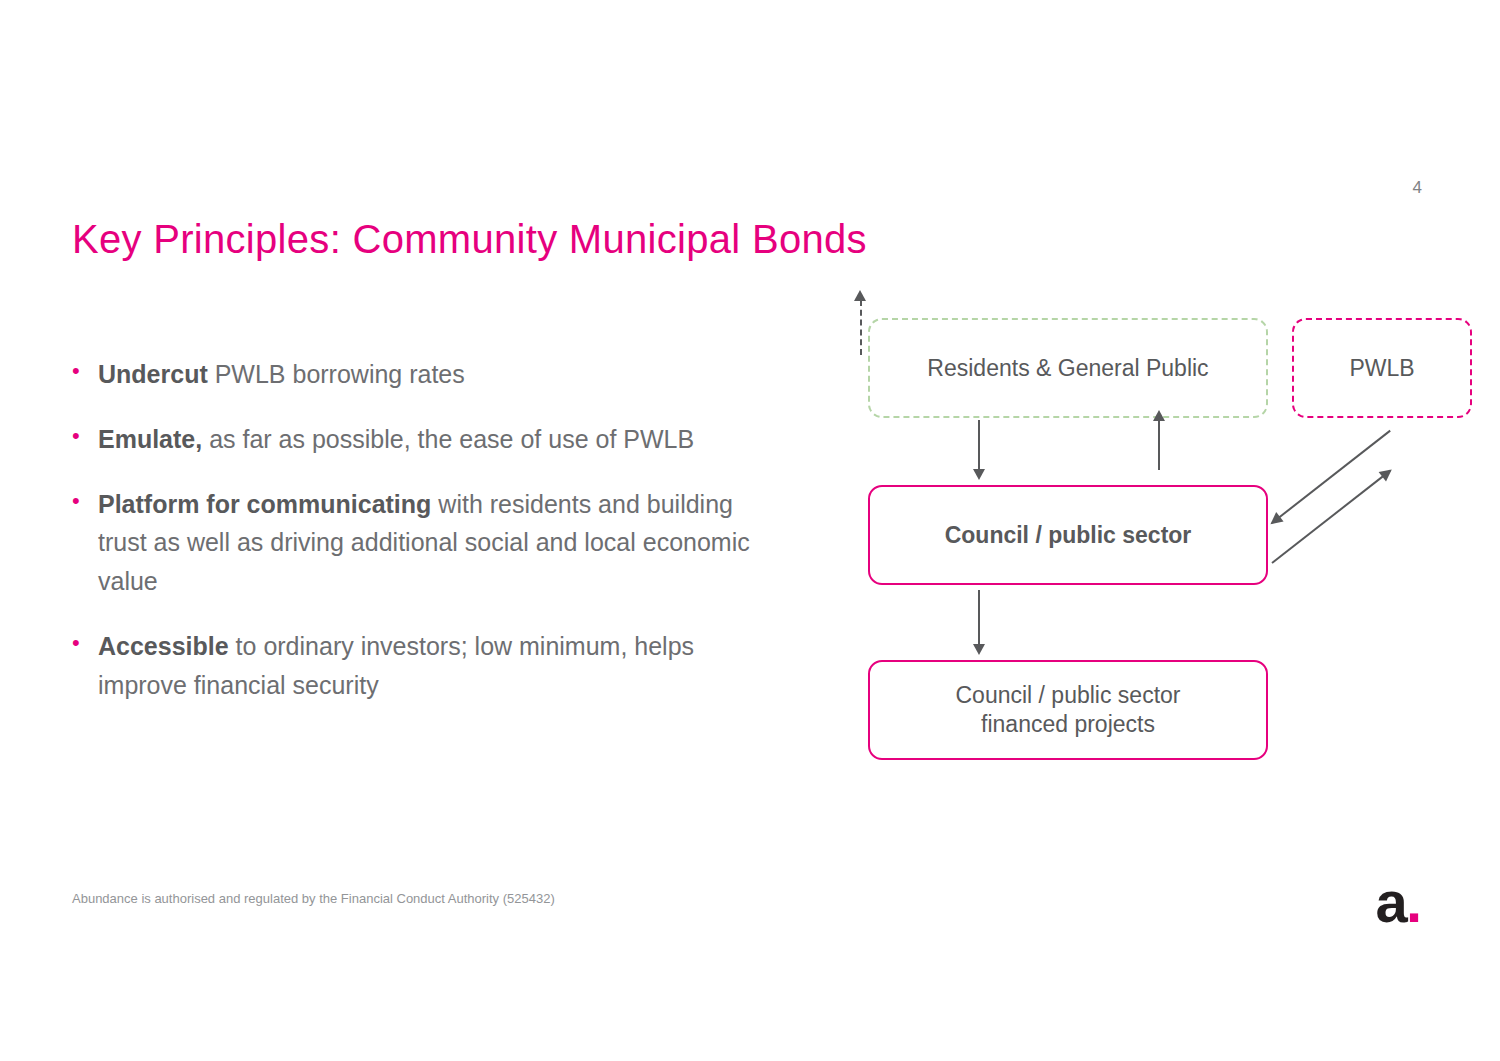4
Key Principles: Community Municipal Bonds
Undercut PWLB borrowing rates
Emulate, as far as possible, the ease of use of PWLB
Platform for communicating with residents and building trust as well as driving additional social and local economic value
Accessible to ordinary investors; low minimum, helps improve financial security
Residents & General Public
PWLB
Council / public sector
Council / public sector
financed projects
Abundance is authorised and regulated by the Financial Conduct Authority (525432)
a.